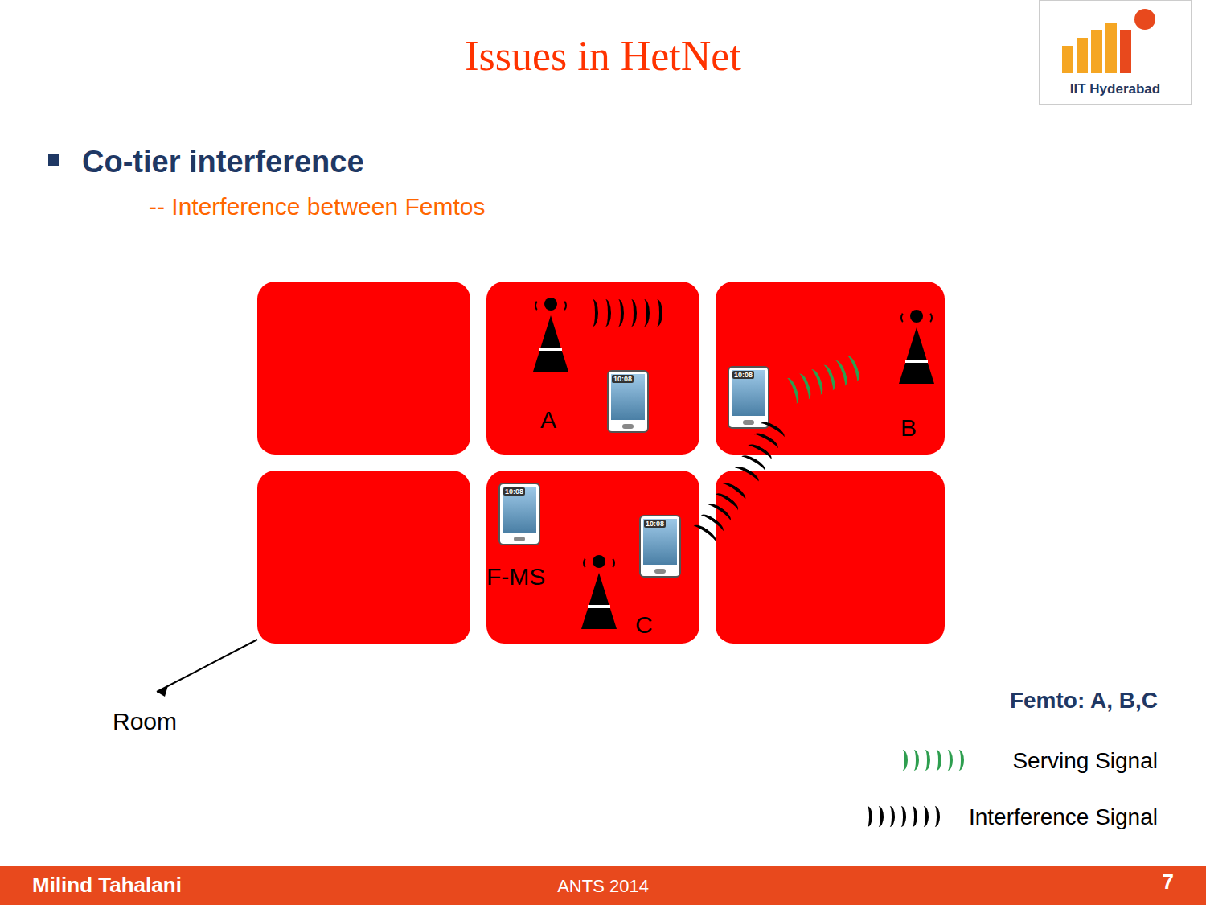Issues in HetNet
IIT Hyderabad
Co-tier interference
-- Interference between Femtos
A
10:08
B
10:08
10:08
F-MS
C
10:08
Room
Femto: A, B,C
Serving Signal
Interference Signal
Milind Tahalani
ANTS 2014
7